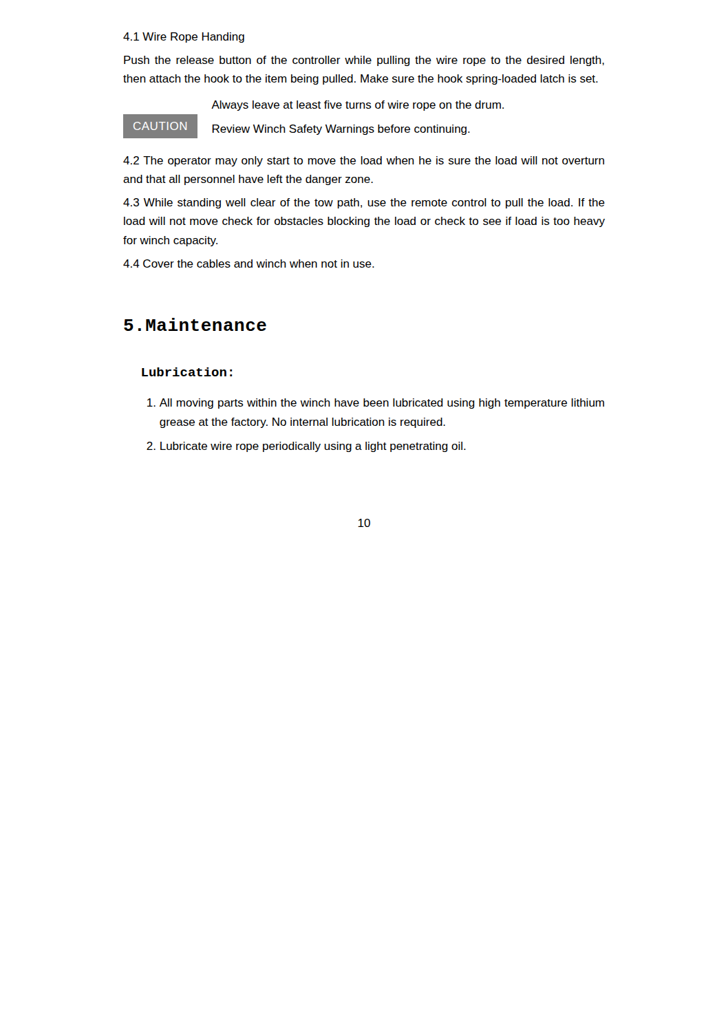4.1 Wire Rope Handing
Push the release button of the controller while pulling the wire rope to the desired length, then attach the hook to the item being pulled. Make sure the hook spring-loaded latch is set.
CAUTION
Always leave at least five turns of wire rope on the drum.
Review Winch Safety Warnings before continuing.
4.2 The operator may only start to move the load when he is sure the load will not overturn and that all personnel have left the danger zone.
4.3 While standing well clear of the tow path, use the remote control to pull the load. If the load will not move check for obstacles blocking the load or check to see if load is too heavy for winch capacity.
4.4 Cover the cables and winch when not in use.
5.Maintenance
Lubrication:
All moving parts within the winch have been lubricated using high temperature lithium grease at the factory. No internal lubrication is required.
Lubricate wire rope periodically using a light penetrating oil.
10